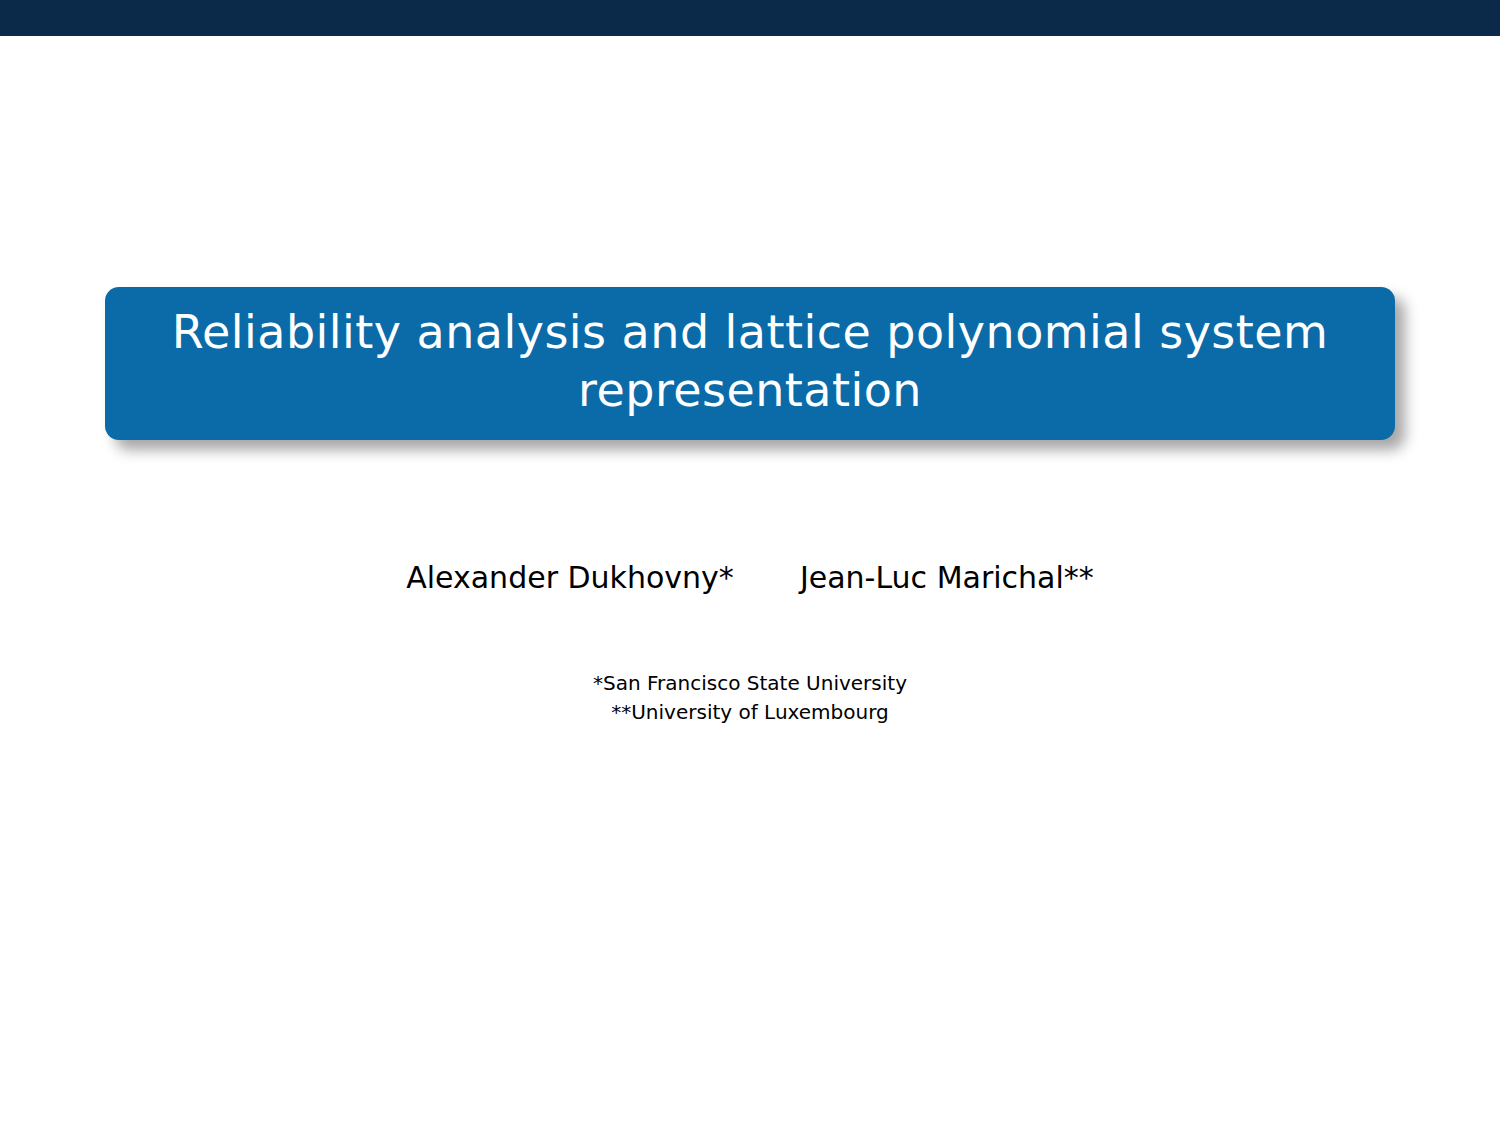Reliability analysis and lattice polynomial system representation
Alexander Dukhovny* Jean-Luc Marichal**
*San Francisco State University
**University of Luxembourg